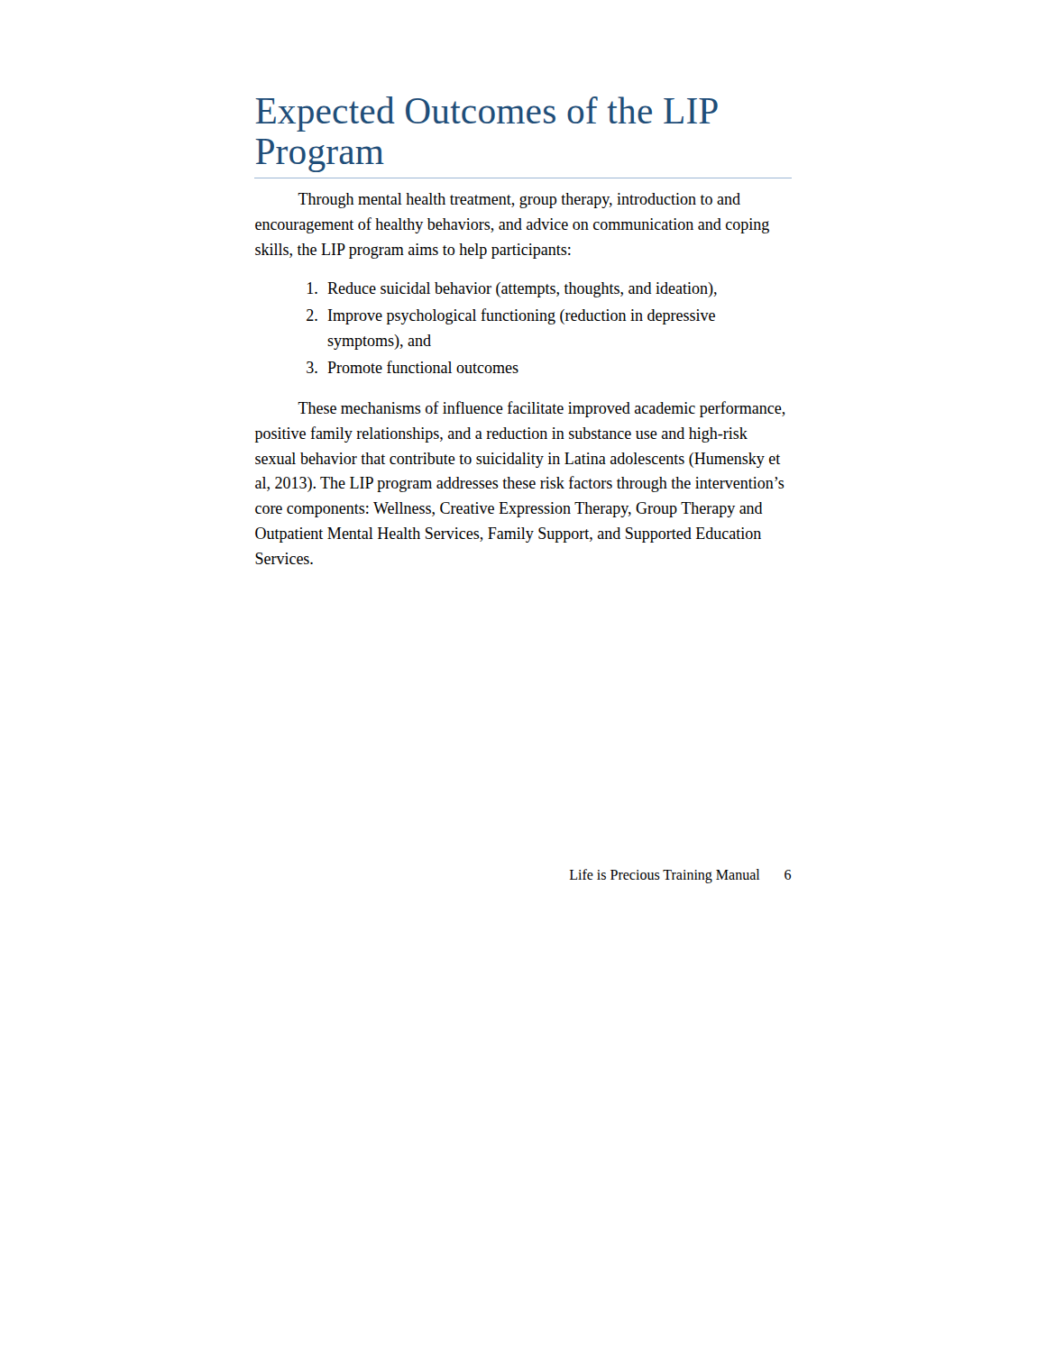Expected Outcomes of the LIP Program
Through mental health treatment, group therapy, introduction to and encouragement of healthy behaviors, and advice on communication and coping skills, the LIP program aims to help participants:
Reduce suicidal behavior (attempts, thoughts, and ideation),
Improve psychological functioning (reduction in depressive symptoms), and
Promote functional outcomes
These mechanisms of influence facilitate improved academic performance, positive family relationships, and a reduction in substance use and high-risk sexual behavior that contribute to suicidality in Latina adolescents (Humensky et al, 2013). The LIP program addresses these risk factors through the intervention’s core components: Wellness, Creative Expression Therapy, Group Therapy and Outpatient Mental Health Services, Family Support, and Supported Education Services.
Life is Precious Training Manual6